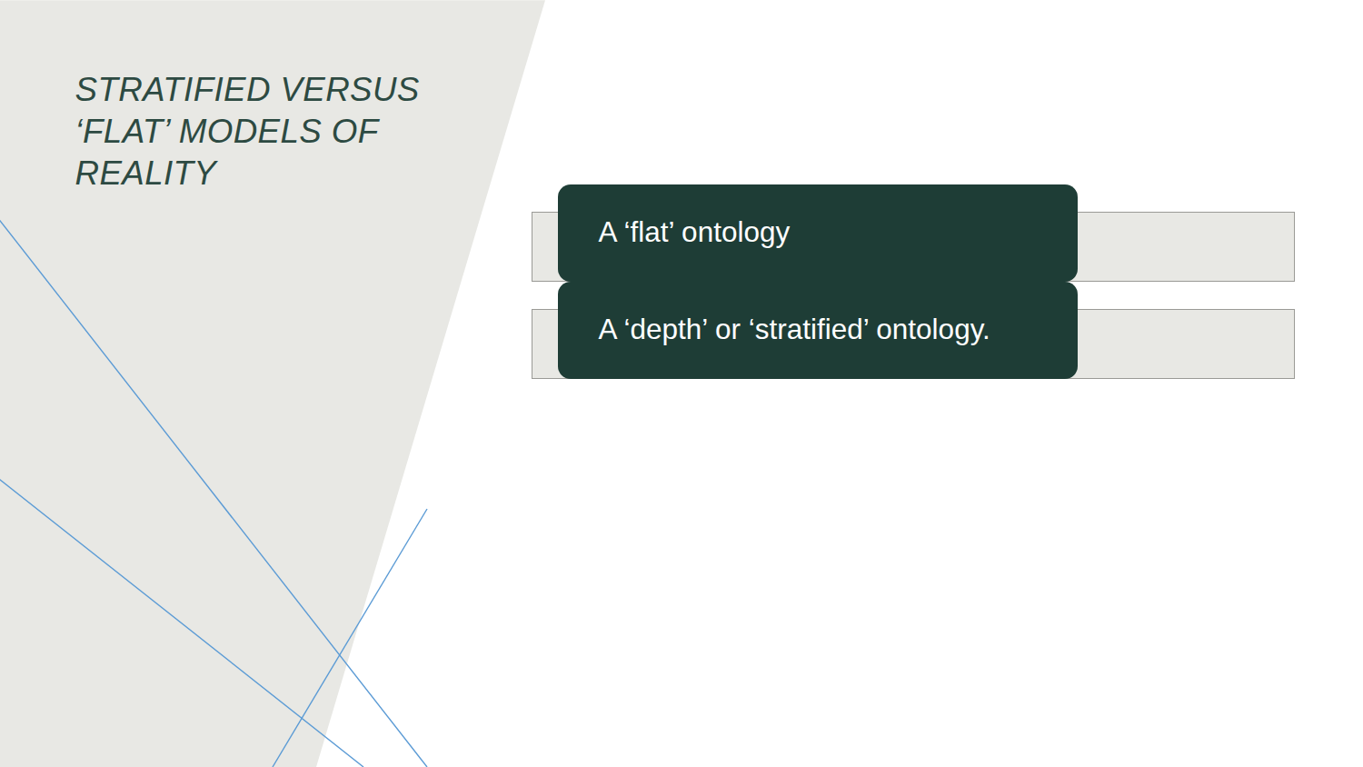Stratified versus ‘flat’ models of reality
A ‘flat’ ontology
A ‘depth’ or ‘stratified’ ontology.